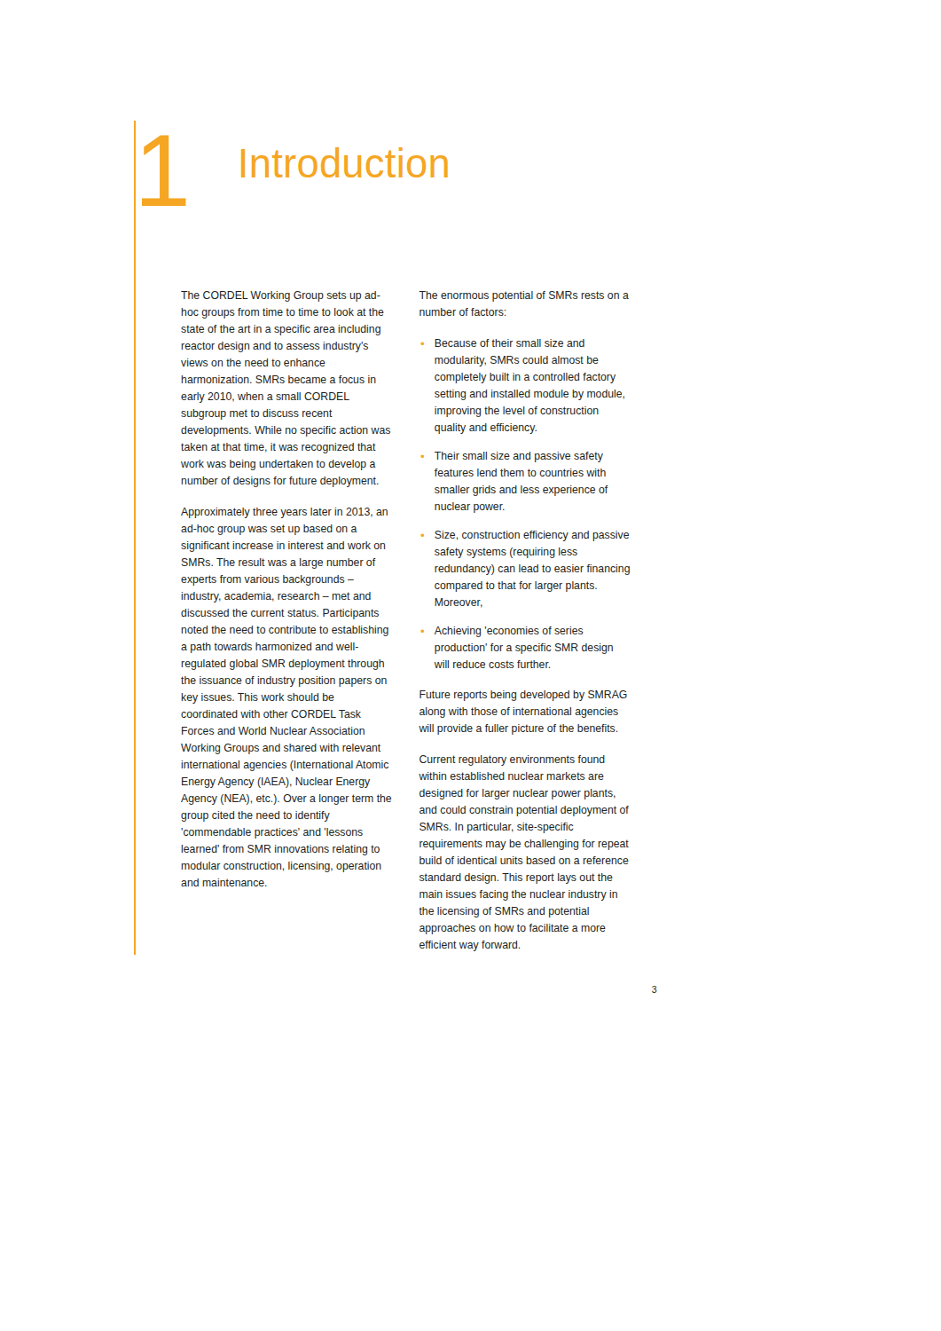1
Introduction
The CORDEL Working Group sets up ad-hoc groups from time to time to look at the state of the art in a specific area including reactor design and to assess industry's views on the need to enhance harmonization. SMRs became a focus in early 2010, when a small CORDEL subgroup met to discuss recent developments. While no specific action was taken at that time, it was recognized that work was being undertaken to develop a number of designs for future deployment.
Approximately three years later in 2013, an ad-hoc group was set up based on a significant increase in interest and work on SMRs. The result was a large number of experts from various backgrounds –industry, academia, research – met and discussed the current status. Participants noted the need to contribute to establishing a path towards harmonized and well-regulated global SMR deployment through the issuance of industry position papers on key issues. This work should be coordinated with other CORDEL Task Forces and World Nuclear Association Working Groups and shared with relevant international agencies (International Atomic Energy Agency (IAEA), Nuclear Energy Agency (NEA), etc.). Over a longer term the group cited the need to identify 'commendable practices' and 'lessons learned' from SMR innovations relating to modular construction, licensing, operation and maintenance.
The enormous potential of SMRs rests on a number of factors:
Because of their small size and modularity, SMRs could almost be completely built in a controlled factory setting and installed module by module, improving the level of construction quality and efficiency.
Their small size and passive safety features lend them to countries with smaller grids and less experience of nuclear power.
Size, construction efficiency and passive safety systems (requiring less redundancy) can lead to easier financing compared to that for larger plants. Moreover,
Achieving 'economies of series production' for a specific SMR design will reduce costs further.
Future reports being developed by SMRAG along with those of international agencies will provide a fuller picture of the benefits.
Current regulatory environments found within established nuclear markets are designed for larger nuclear power plants, and could constrain potential deployment of SMRs. In particular, site-specific requirements may be challenging for repeat build of identical units based on a reference standard design. This report lays out the main issues facing the nuclear industry in the licensing of SMRs and potential approaches on how to facilitate a more efficient way forward.
3